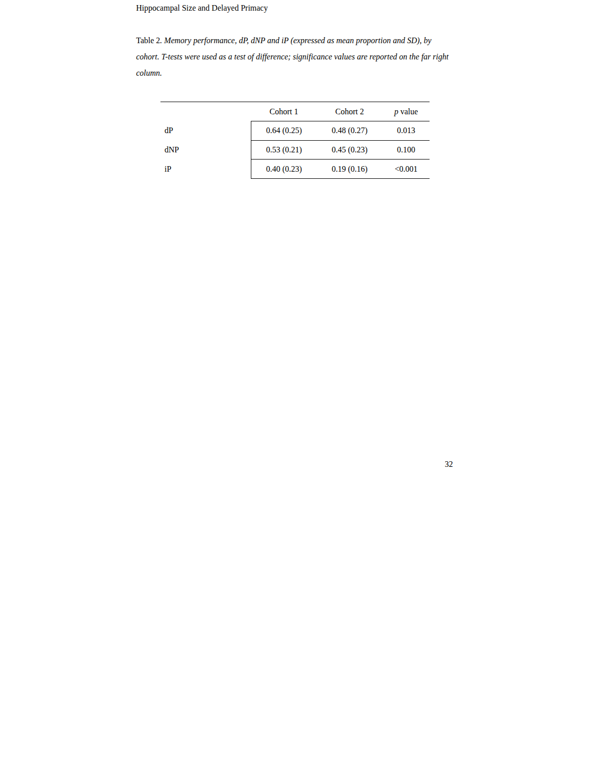Hippocampal Size and Delayed Primacy
Table 2. Memory performance, dP, dNP and iP (expressed as mean proportion and SD), by cohort. T-tests were used as a test of difference; significance values are reported on the far right column.
| | Cohort 1 | Cohort 2 | p value |
| --- | --- | --- | --- |
| dP | 0.64 (0.25) | 0.48 (0.27) | 0.013 |
| dNP | 0.53 (0.21) | 0.45 (0.23) | 0.100 |
| iP | 0.40 (0.23) | 0.19 (0.16) | <0.001 |
32